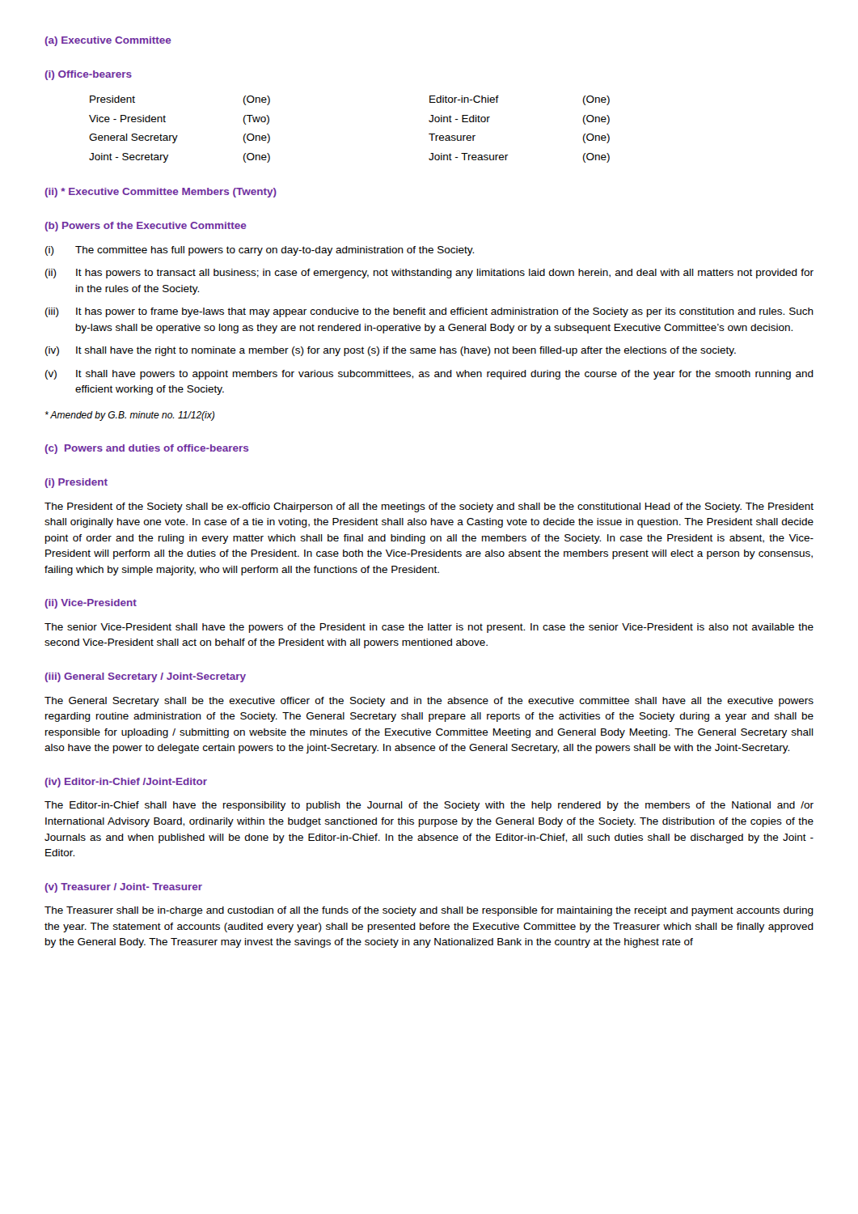(a) Executive Committee
(i) Office-bearers
| President | (One) | Editor-in-Chief | (One) |
| Vice - President | (Two) | Joint - Editor | (One) |
| General Secretary | (One) | Treasurer | (One) |
| Joint - Secretary | (One) | Joint - Treasurer | (One) |
(ii) * Executive Committee Members (Twenty)
(b) Powers of the Executive Committee
(i) The committee has full powers to carry on day-to-day administration of the Society.
(ii) It has powers to transact all business; in case of emergency, not withstanding any limitations laid down herein, and deal with all matters not provided for in the rules of the Society.
(iii) It has power to frame bye-laws that may appear conducive to the benefit and efficient administration of the Society as per its constitution and rules. Such by-laws shall be operative so long as they are not rendered in-operative by a General Body or by a subsequent Executive Committee’s own decision.
(iv) It shall have the right to nominate a member (s) for any post (s) if the same has (have) not been filled-up after the elections of the society.
(v) It shall have powers to appoint members for various subcommittees, as and when required during the course of the year for the smooth running and efficient working of the Society.
* Amended by G.B. minute no. 11/12(ix)
(c) Powers and duties of office-bearers
(i) President
The President of the Society shall be ex-officio Chairperson of all the meetings of the society and shall be the constitutional Head of the Society. The President shall originally have one vote. In case of a tie in voting, the President shall also have a Casting vote to decide the issue in question. The President shall decide point of order and the ruling in every matter which shall be final and binding on all the members of the Society. In case the President is absent, the Vice-President will perform all the duties of the President. In case both the Vice-Presidents are also absent the members present will elect a person by consensus, failing which by simple majority, who will perform all the functions of the President.
(ii) Vice-President
The senior Vice-President shall have the powers of the President in case the latter is not present. In case the senior Vice-President is also not available the second Vice-President shall act on behalf of the President with all powers mentioned above.
(iii) General Secretary / Joint-Secretary
The General Secretary shall be the executive officer of the Society and in the absence of the executive committee shall have all the executive powers regarding routine administration of the Society. The General Secretary shall prepare all reports of the activities of the Society during a year and shall be responsible for uploading / submitting on website the minutes of the Executive Committee Meeting and General Body Meeting. The General Secretary shall also have the power to delegate certain powers to the joint-Secretary. In absence of the General Secretary, all the powers shall be with the Joint-Secretary.
(iv) Editor-in-Chief /Joint-Editor
The Editor-in-Chief shall have the responsibility to publish the Journal of the Society with the help rendered by the members of the National and /or International Advisory Board, ordinarily within the budget sanctioned for this purpose by the General Body of the Society. The distribution of the copies of the Journals as and when published will be done by the Editor-in-Chief. In the absence of the Editor-in-Chief, all such duties shall be discharged by the Joint - Editor.
(v) Treasurer / Joint- Treasurer
The Treasurer shall be in-charge and custodian of all the funds of the society and shall be responsible for maintaining the receipt and payment accounts during the year. The statement of accounts (audited every year) shall be presented before the Executive Committee by the Treasurer which shall be finally approved by the General Body. The Treasurer may invest the savings of the society in any Nationalized Bank in the country at the highest rate of